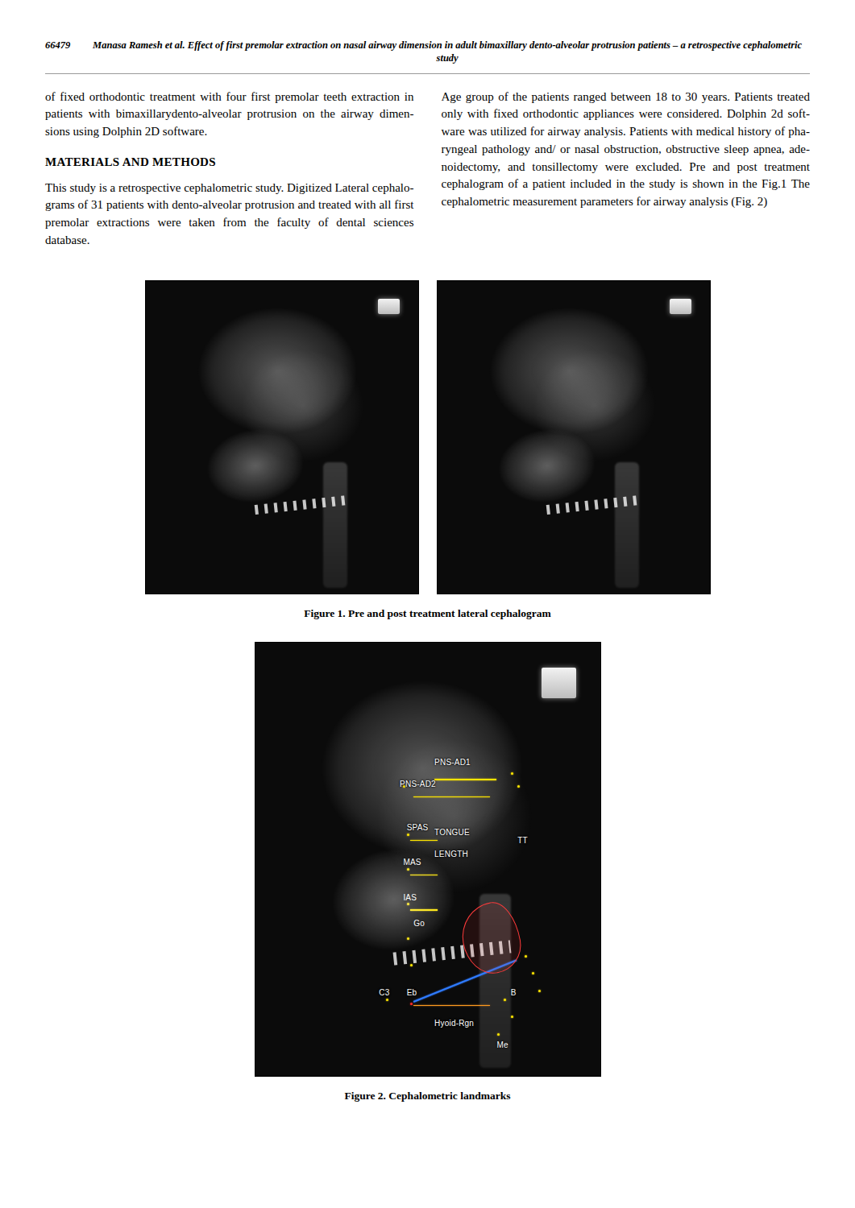66479
Manasa Ramesh et al. Effect of first premolar extraction on nasal airway dimension in adult bimaxillary dento-alveolar protrusion patients – a retrospective cephalometric study
of fixed orthodontic treatment with four first premolar teeth extraction in patients with bimaxillarydento-alveolar protrusion on the airway dimensions using Dolphin 2D software.
Materials and Methods
This study is a retrospective cephalometric study. Digitized Lateral cephalograms of 31 patients with dento-alveolar protrusion and treated with all first premolar extractions were taken from the faculty of dental sciences database.
Age group of the patients ranged between 18 to 30 years. Patients treated only with fixed orthodontic appliances were considered. Dolphin 2d software was utilized for airway analysis. Patients with medical history of pharyngeal pathology and/ or nasal obstruction, obstructive sleep apnea, adenoidectomy, and tonsillectomy were excluded. Pre and post treatment cephalogram of a patient included in the study is shown in the Fig.1 The cephalometric measurement parameters for airway analysis (Fig. 2)
Figure 1. Pre and post treatment lateral cephalogram
PNS-AD1 PNS-AD2 SPAS MAS IAS TONGUE LENGTH TT Go C3 Eb B Hyoid-Rgn Me
Figure 2. Cephalometric landmarks